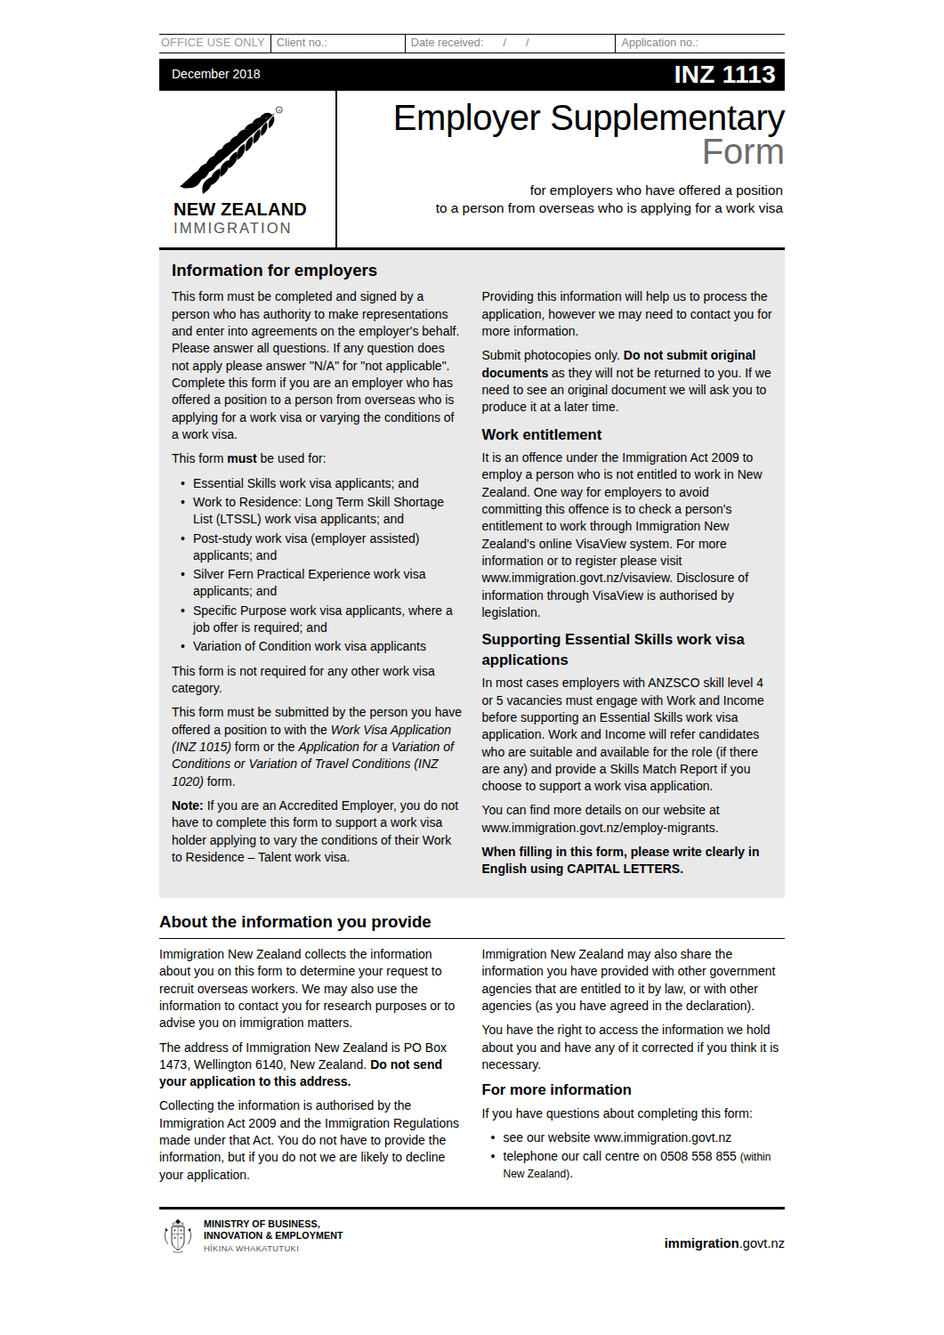OFFICE USE ONLY
Client no.:
Date received://
Application no.:
December 2018
INZ 1113
™
NEW ZEALAND
IMMIGRATION
Employer Supplementary
Form
for employers who have offered a position
to a person from overseas who is applying for a work visa
Information for employers
This form must be completed and signed by a person who has authority to make representations and enter into agreements on the employer's behalf. Please answer all questions. If any question does not apply please answer "N/A" for "not applicable". Complete this form if you are an employer who has offered a position to a person from overseas who is applying for a work visa or varying the conditions of a work visa.
This form must be used for:
Essential Skills work visa applicants; and
Work to Residence: Long Term Skill Shortage List (LTSSL) work visa applicants; and
Post-study work visa (employer assisted) applicants; and
Silver Fern Practical Experience work visa applicants; and
Specific Purpose work visa applicants, where a job offer is required; and
Variation of Condition work visa applicants
This form is not required for any other work visa category.
This form must be submitted by the person you have offered a position to with the Work Visa Application (INZ 1015) form or the Application for a Variation of Conditions or Variation of Travel Conditions (INZ 1020) form.
Note: If you are an Accredited Employer, you do not have to complete this form to support a work visa holder applying to vary the conditions of their Work to Residence – Talent work visa.
Providing this information will help us to process the application, however we may need to contact you for more information.
Submit photocopies only. Do not submit original documents as they will not be returned to you. If we need to see an original document we will ask you to produce it at a later time.
Work entitlement
It is an offence under the Immigration Act 2009 to employ a person who is not entitled to work in New Zealand. One way for employers to avoid committing this offence is to check a person's entitlement to work through Immigration New Zealand's online VisaView system. For more information or to register please visit www.immigration.govt.nz/visaview. Disclosure of information through VisaView is authorised by legislation.
Supporting Essential Skills work visa applications
In most cases employers with ANZSCO skill level 4 or 5 vacancies must engage with Work and Income before supporting an Essential Skills work visa application. Work and Income will refer candidates who are suitable and available for the role (if there are any) and provide a Skills Match Report if you choose to support a work visa application.
You can find more details on our website at www.immigration.govt.nz/employ-migrants.
When filling in this form, please write clearly in English using CAPITAL LETTERS.
About the information you provide
Immigration New Zealand collects the information about you on this form to determine your request to recruit overseas workers. We may also use the information to contact you for research purposes or to advise you on immigration matters.
The address of Immigration New Zealand is PO Box 1473, Wellington 6140, New Zealand. Do not send your application to this address.
Collecting the information is authorised by the Immigration Act 2009 and the Immigration Regulations made under that Act. You do not have to provide the information, but if you do not we are likely to decline your application.
Immigration New Zealand may also share the information you have provided with other government agencies that are entitled to it by law, or with other agencies (as you have agreed in the declaration).
You have the right to access the information we hold about you and have any of it corrected if you think it is necessary.
For more information
If you have questions about completing this form:
see our website www.immigration.govt.nz
telephone our call centre on 0508 558 855 (within New Zealand).
MINISTRY OF BUSINESS,
INNOVATION & EMPLOYMENT
HĪKINA WHAKATUTUKI
immigration.govt.nz